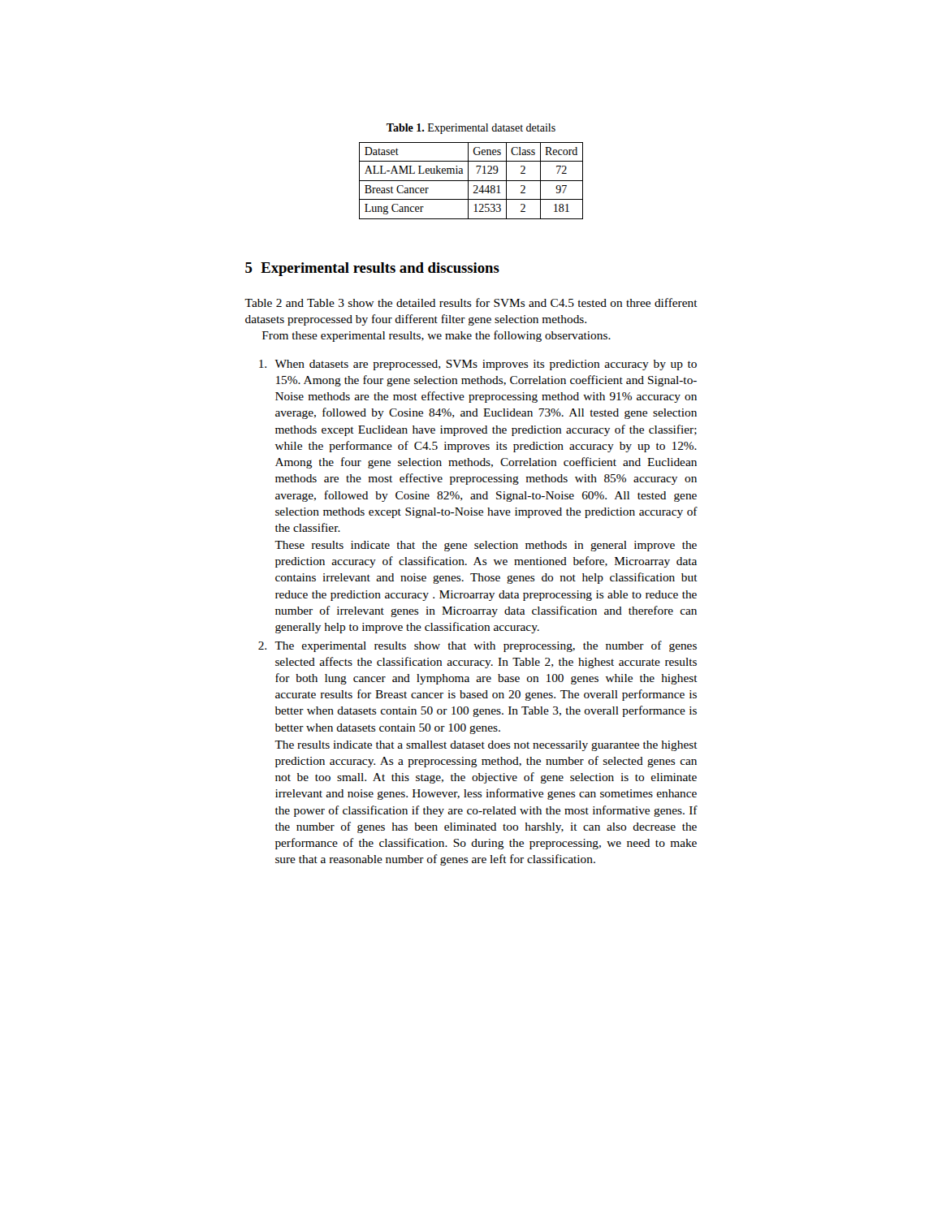Table 1. Experimental dataset details
| Dataset | Genes | Class | Record |
| ALL-AML Leukemia | 7129 | 2 | 72 |
| Breast Cancer | 24481 | 2 | 97 |
| Lung Cancer | 12533 | 2 | 181 |
5 Experimental results and discussions
Table 2 and Table 3 show the detailed results for SVMs and C4.5 tested on three different datasets preprocessed by four different filter gene selection methods.
From these experimental results, we make the following observations.
When datasets are preprocessed, SVMs improves its prediction accuracy by up to 15%. Among the four gene selection methods, Correlation coefficient and Signal-to-Noise methods are the most effective preprocessing method with 91% accuracy on average, followed by Cosine 84%, and Euclidean 73%. All tested gene selection methods except Euclidean have improved the prediction accuracy of the classifier; while the performance of C4.5 improves its prediction accuracy by up to 12%. Among the four gene selection methods, Correlation coefficient and Euclidean methods are the most effective preprocessing methods with 85% accuracy on average, followed by Cosine 82%, and Signal-to-Noise 60%. All tested gene selection methods except Signal-to-Noise have improved the prediction accuracy of the classifier.
These results indicate that the gene selection methods in general improve the prediction accuracy of classification. As we mentioned before, Microarray data contains irrelevant and noise genes. Those genes do not help classification but reduce the prediction accuracy . Microarray data preprocessing is able to reduce the number of irrelevant genes in Microarray data classification and therefore can generally help to improve the classification accuracy.
The experimental results show that with preprocessing, the number of genes selected affects the classification accuracy. In Table 2, the highest accurate results for both lung cancer and lymphoma are base on 100 genes while the highest accurate results for Breast cancer is based on 20 genes. The overall performance is better when datasets contain 50 or 100 genes. In Table 3, the overall performance is better when datasets contain 50 or 100 genes.
The results indicate that a smallest dataset does not necessarily guarantee the highest prediction accuracy. As a preprocessing method, the number of selected genes can not be too small. At this stage, the objective of gene selection is to eliminate irrelevant and noise genes. However, less informative genes can sometimes enhance the power of classification if they are co-related with the most informative genes. If the number of genes has been eliminated too harshly, it can also decrease the performance of the classification. So during the preprocessing, we need to make sure that a reasonable number of genes are left for classification.